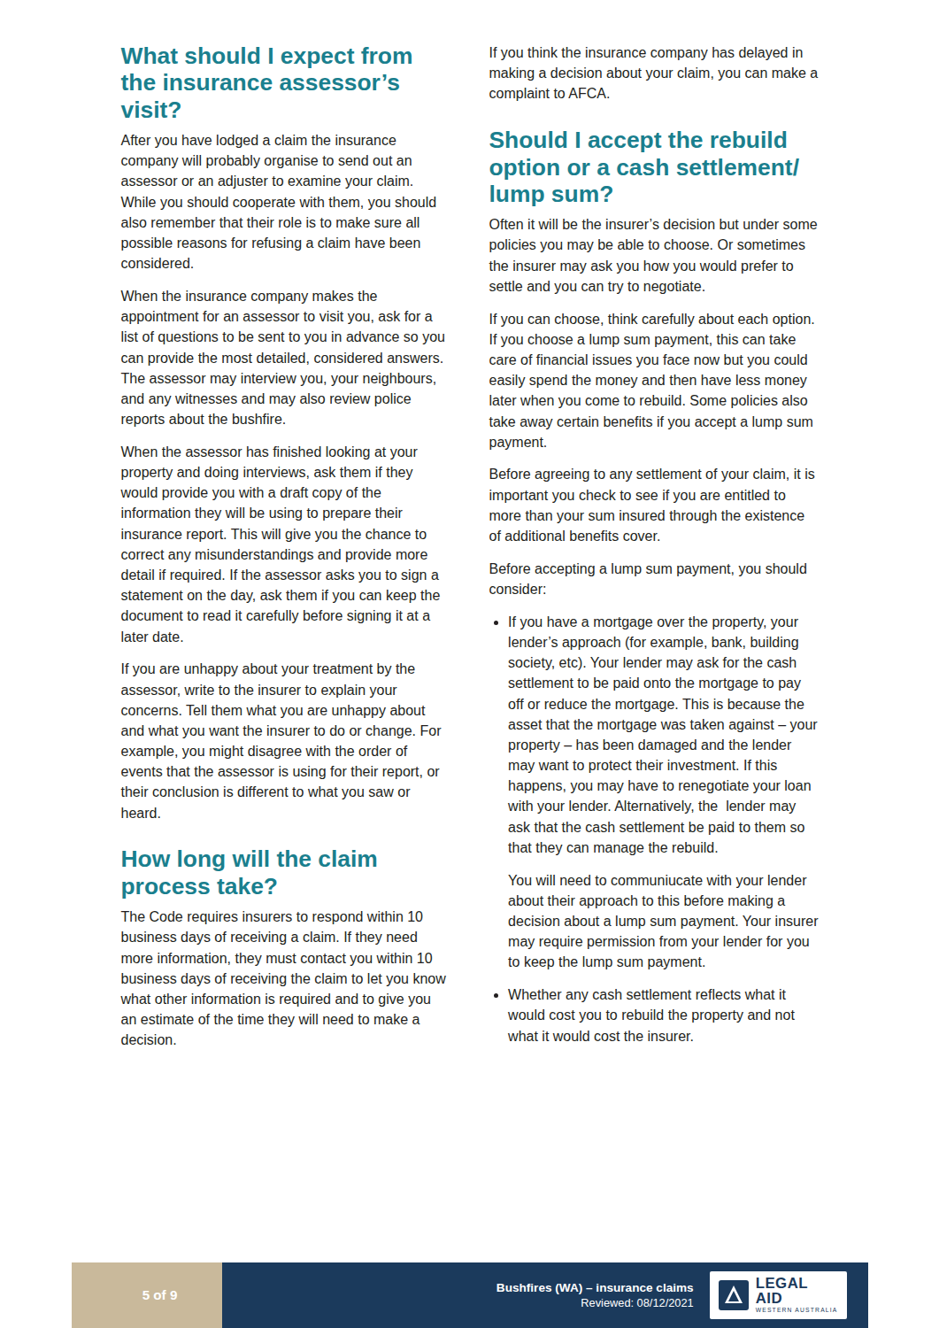What should I expect from the insurance assessor’s visit?
After you have lodged a claim the insurance company will probably organise to send out an assessor or an adjuster to examine your claim. While you should cooperate with them, you should also remember that their role is to make sure all possible reasons for refusing a claim have been considered.
When the insurance company makes the appointment for an assessor to visit you, ask for a list of questions to be sent to you in advance so you can provide the most detailed, considered answers. The assessor may interview you, your neighbours, and any witnesses and may also review police reports about the bushfire.
When the assessor has finished looking at your property and doing interviews, ask them if they would provide you with a draft copy of the information they will be using to prepare their insurance report. This will give you the chance to correct any misunderstandings and provide more detail if required. If the assessor asks you to sign a statement on the day, ask them if you can keep the document to read it carefully before signing it at a later date.
If you are unhappy about your treatment by the assessor, write to the insurer to explain your concerns. Tell them what you are unhappy about and what you want the insurer to do or change. For example, you might disagree with the order of events that the assessor is using for their report, or their conclusion is different to what you saw or heard.
How long will the claim process take?
The Code requires insurers to respond within 10 business days of receiving a claim. If they need more information, they must contact you within 10 business days of receiving the claim to let you know what other information is required and to give you an estimate of the time they will need to make a decision.
If you think the insurance company has delayed in making a decision about your claim, you can make a complaint to AFCA.
Should I accept the rebuild option or a cash settlement/ lump sum?
Often it will be the insurer’s decision but under some policies you may be able to choose. Or sometimes the insurer may ask you how you would prefer to settle and you can try to negotiate.
If you can choose, think carefully about each option. If you choose a lump sum payment, this can take care of financial issues you face now but you could easily spend the money and then have less money later when you come to rebuild. Some policies also take away certain benefits if you accept a lump sum payment.
Before agreeing to any settlement of your claim, it is important you check to see if you are entitled to more than your sum insured through the existence of additional benefits cover.
Before accepting a lump sum payment, you should consider:
If you have a mortgage over the property, your lender’s approach (for example, bank, building society, etc). Your lender may ask for the cash settlement to be paid onto the mortgage to pay off or reduce the mortgage. This is because the asset that the mortgage was taken against – your property – has been damaged and the lender may want to protect their investment. If this happens, you may have to renegotiate your loan with your lender. Alternatively, the lender may ask that the cash settlement be paid to them so that they can manage the rebuild.
You will need to communiucate with your lender about their approach to this before making a decision about a lump sum payment. Your insurer may require permission from your lender for you to keep the lump sum payment.
Whether any cash settlement reflects what it would cost you to rebuild the property and not what it would cost the insurer.
5 of 9
Bushfires (WA) – insurance claims
Reviewed: 08/12/2021
LEGAL
AID
WESTERN AUSTRALIA